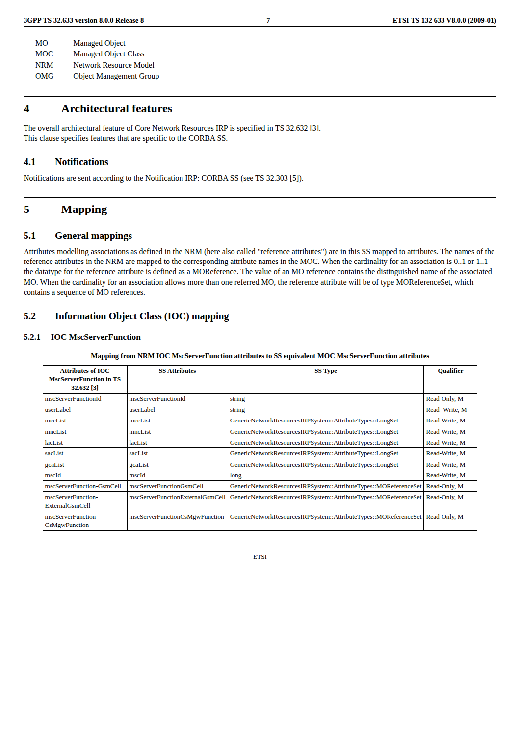3GPP TS 32.633 version 8.0.0 Release 8
7
ETSI TS 132 633 V8.0.0 (2009-01)
| MO | Managed Object |
| MOC | Managed Object Class |
| NRM | Network Resource Model |
| OMG | Object Management Group |
4 Architectural features
The overall architectural feature of Core Network Resources IRP is specified in TS 32.632 [3].
This clause specifies features that are specific to the CORBA SS.
4.1 Notifications
Notifications are sent according to the Notification IRP: CORBA SS (see TS 32.303 [5]).
5 Mapping
5.1 General mappings
Attributes modelling associations as defined in the NRM (here also called "reference attributes") are in this SS mapped to attributes. The names of the reference attributes in the NRM are mapped to the corresponding attribute names in the MOC. When the cardinality for an association is 0..1 or 1..1 the datatype for the reference attribute is defined as a MOReference. The value of an MO reference contains the distinguished name of the associated MO. When the cardinality for an association allows more than one referred MO, the reference attribute will be of type MOReferenceSet, which contains a sequence of MO references.
5.2 Information Object Class (IOC) mapping
5.2.1 IOC MscServerFunction
Mapping from NRM IOC MscServerFunction attributes to SS equivalent MOC MscServerFunction attributes
| Attributes of IOC MscServerFunction in TS 32.632 [3] | SS Attributes | SS Type | Qualifier |
| --- | --- | --- | --- |
| mscServerFunctionId | mscServerFunctionId | string | Read-Only, M |
| userLabel | userLabel | string | Read- Write, M |
| mccList | mccList | GenericNetworkResourcesIRPSystem::AttributeTypes::LongSet | Read-Write, M |
| mncList | mncList | GenericNetworkResourcesIRPSystem::AttributeTypes::LongSet | Read-Write, M |
| lacList | lacList | GenericNetworkResourcesIRPSystem::AttributeTypes::LongSet | Read-Write, M |
| sacList | sacList | GenericNetworkResourcesIRPSystem::AttributeTypes::LongSet | Read-Write, M |
| gcaList | gcaList | GenericNetworkResourcesIRPSystem::AttributeTypes::LongSet | Read-Write, M |
| mscId | mscId | long | Read-Write, M |
| mscServerFunction-GsmCell | mscServerFunctionGsmCell | GenericNetworkResourcesIRPSystem::AttributeTypes::MOReferenceSet | Read-Only, M |
| mscServerFunction-ExternalGsmCell | mscServerFunctionExternalGsmCell | GenericNetworkResourcesIRPSystem::AttributeTypes::MOReferenceSet | Read-Only, M |
| mscServerFunction-CsMgwFunction | mscServerFunctionCsMgwFunction | GenericNetworkResourcesIRPSystem::AttributeTypes::MOReferenceSet | Read-Only, M |
ETSI